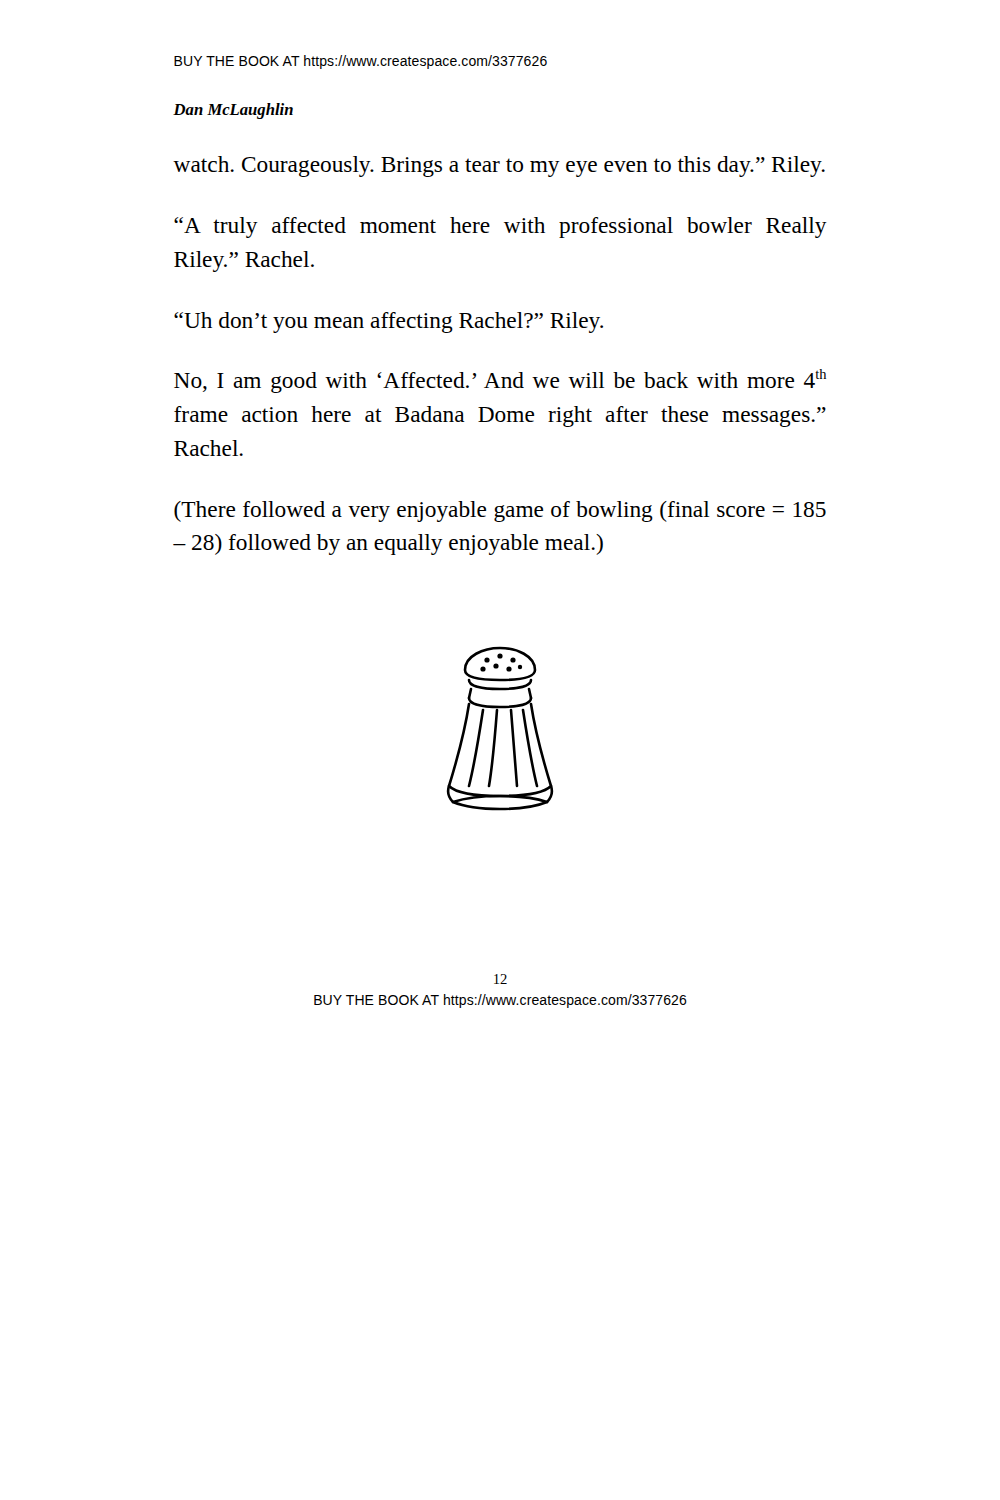BUY THE BOOK AT https://www.createspace.com/3377626
Dan McLaughlin
watch. Courageously. Brings a tear to my eye even to this day.” Riley.
“A truly affected moment here with professional bowler Really Riley.” Rachel.
“Uh don’t you mean affecting Rachel?” Riley.
No, I am good with ‘Affected.’ And we will be back with more 4th frame action here at Badana Dome right after these messages.” Rachel.
(There followed a very enjoyable game of bowling (final score = 185 – 28) followed by an equally enjoyable meal.)
12
BUY THE BOOK AT https://www.createspace.com/3377626